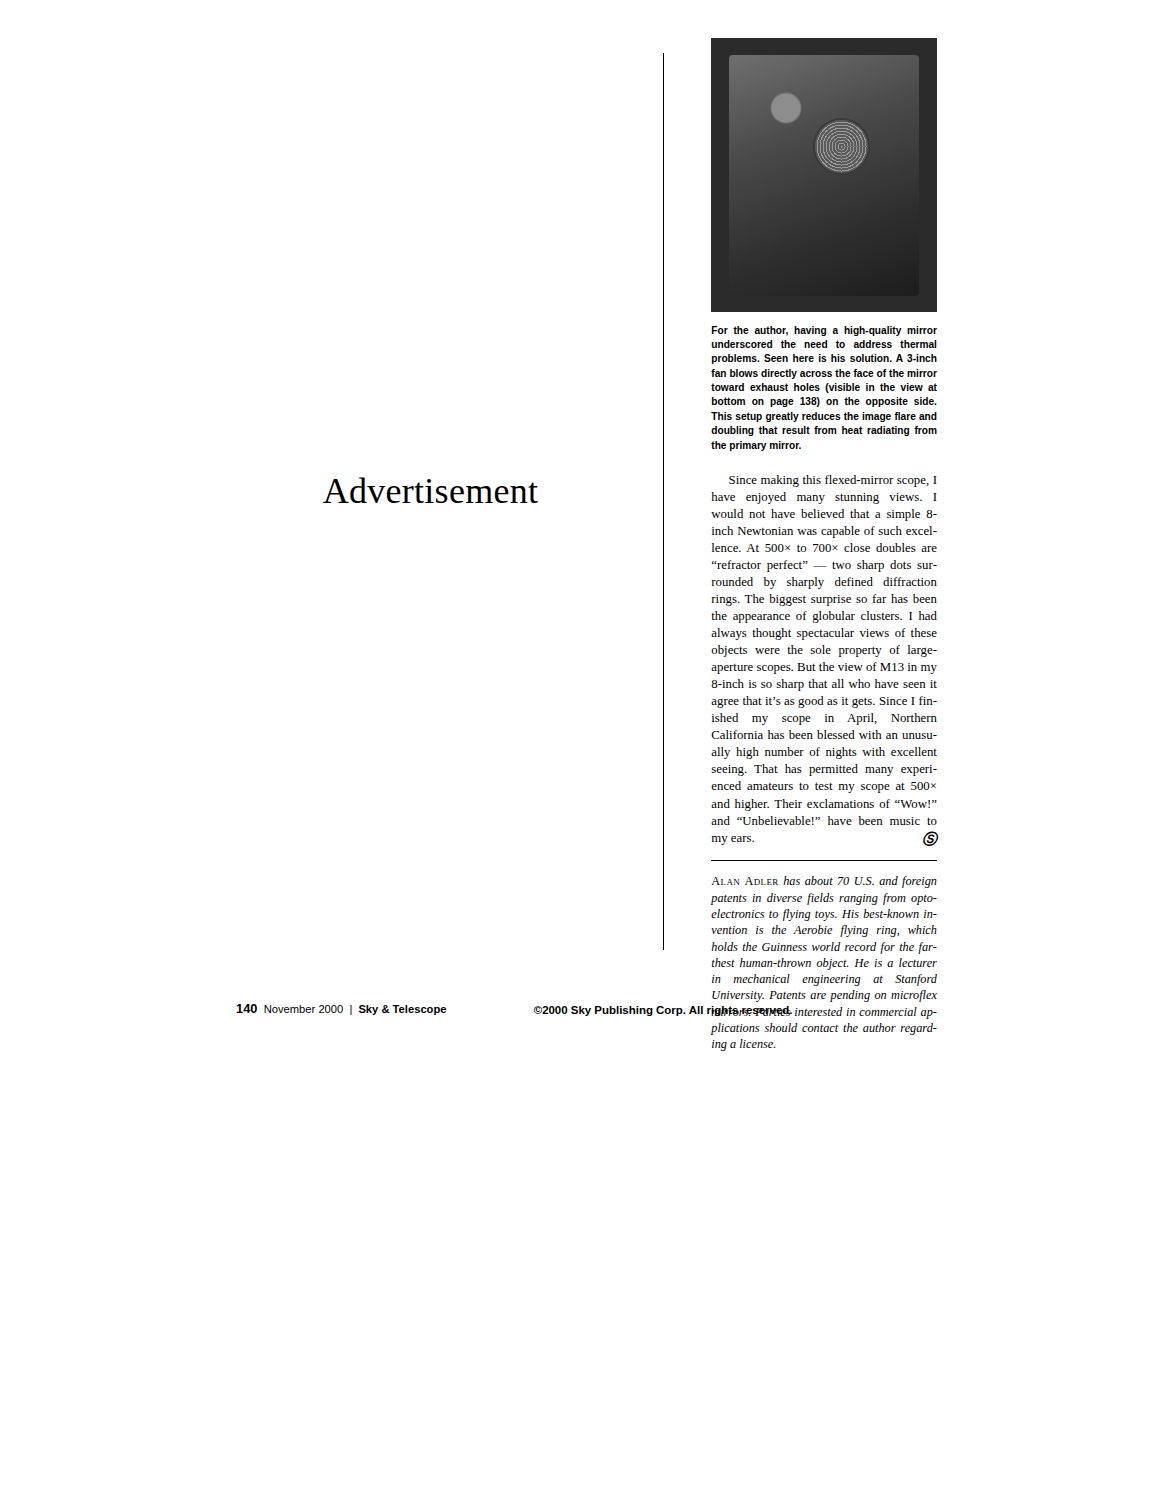Advertisement
For the author, having a high-quality mirror underscored the need to address thermal problems. Seen here is his solution. A 3-inch fan blows directly across the face of the mirror toward exhaust holes (visible in the view at bottom on page 138) on the opposite side. This setup greatly reduces the image flare and doubling that result from heat radiating from the primary mirror.
Since making this flexed-mirror scope, I have enjoyed many stunning views. I would not have believed that a simple 8-inch Newtonian was capable of such excellence. At 500× to 700× close doubles are “refractor perfect” — two sharp dots surrounded by sharply defined diffraction rings. The biggest surprise so far has been the appearance of globular clusters. I had always thought spectacular views of these objects were the sole property of large-aperture scopes. But the view of M13 in my 8-inch is so sharp that all who have seen it agree that it’s as good as it gets. Since I finished my scope in April, Northern California has been blessed with an unusually high number of nights with excellent seeing. That has permitted many experienced amateurs to test my scope at 500× and higher. Their exclamations of “Wow!” and “Unbelievable!” have been music to my ears.Ⓢ
Alan Adler has about 70 U.S. and foreign patents in diverse fields ranging from optoelectronics to flying toys. His best-known invention is the Aerobie flying ring, which holds the Guinness world record for the farthest human-thrown object. He is a lecturer in mechanical engineering at Stanford University. Patents are pending on microflex mirrors. Parties interested in commercial applications should contact the author regarding a license.
140 November 2000 | Sky & Telescope
©2000 Sky Publishing Corp. All rights reserved.